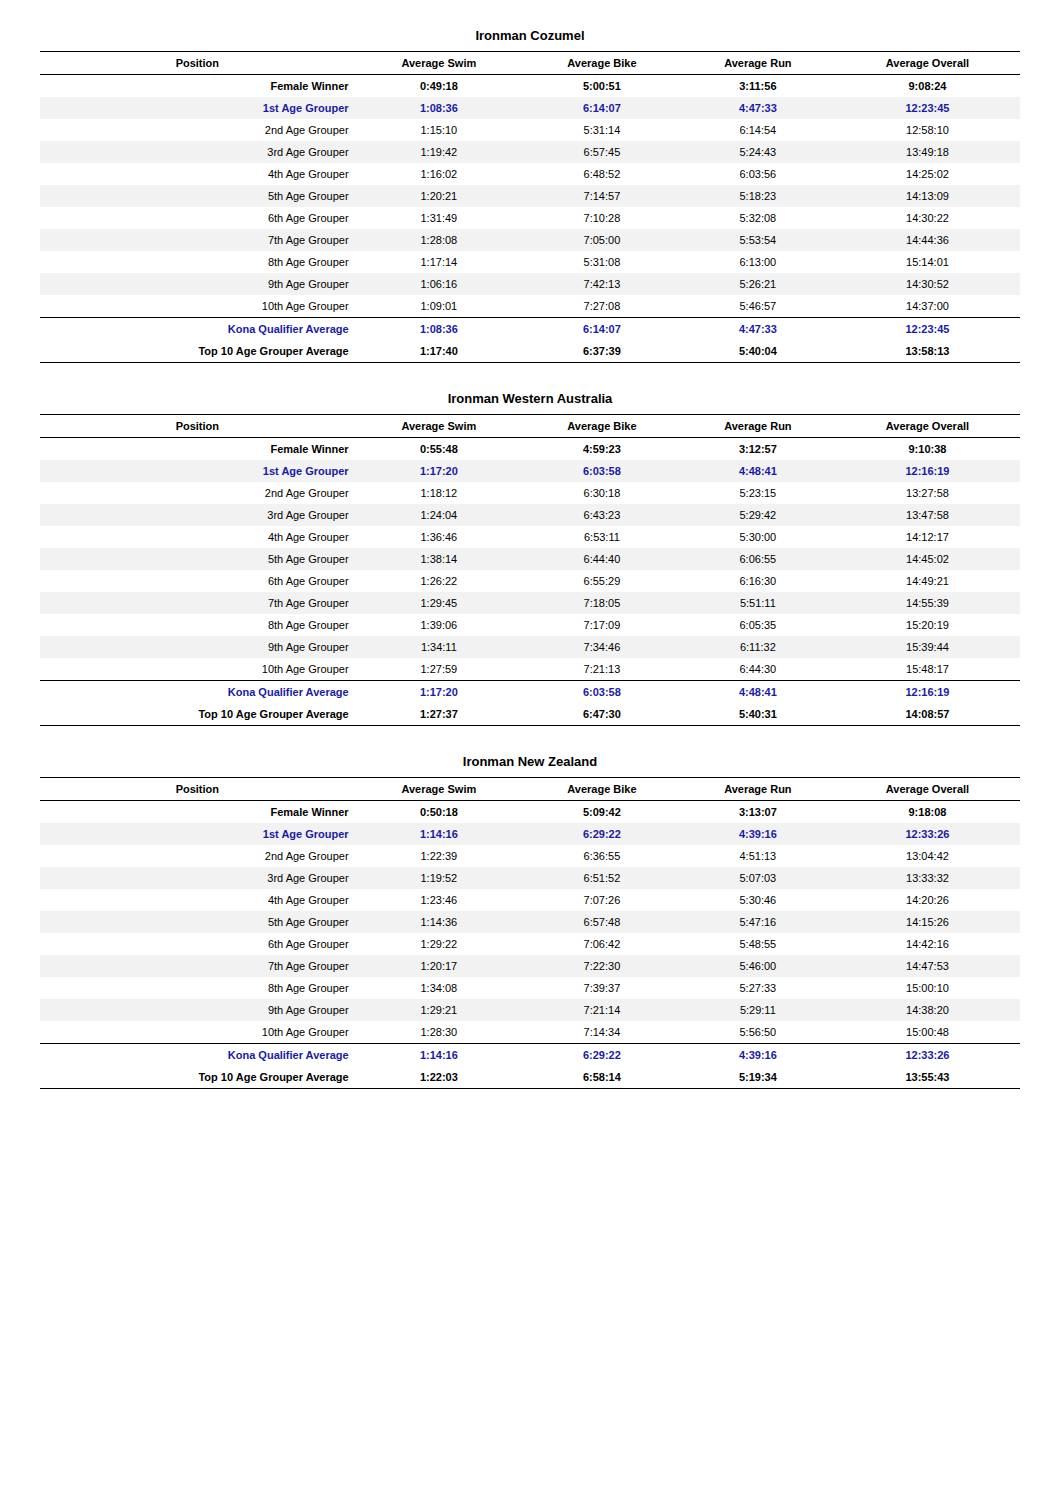Ironman Cozumel
| Position | Average Swim | Average Bike | Average Run | Average Overall |
| --- | --- | --- | --- | --- |
| Female Winner | 0:49:18 | 5:00:51 | 3:11:56 | 9:08:24 |
| 1st Age Grouper | 1:08:36 | 6:14:07 | 4:47:33 | 12:23:45 |
| 2nd Age Grouper | 1:15:10 | 5:31:14 | 6:14:54 | 12:58:10 |
| 3rd Age Grouper | 1:19:42 | 6:57:45 | 5:24:43 | 13:49:18 |
| 4th Age Grouper | 1:16:02 | 6:48:52 | 6:03:56 | 14:25:02 |
| 5th Age Grouper | 1:20:21 | 7:14:57 | 5:18:23 | 14:13:09 |
| 6th Age Grouper | 1:31:49 | 7:10:28 | 5:32:08 | 14:30:22 |
| 7th Age Grouper | 1:28:08 | 7:05:00 | 5:53:54 | 14:44:36 |
| 8th Age Grouper | 1:17:14 | 5:31:08 | 6:13:00 | 15:14:01 |
| 9th Age Grouper | 1:06:16 | 7:42:13 | 5:26:21 | 14:30:52 |
| 10th Age Grouper | 1:09:01 | 7:27:08 | 5:46:57 | 14:37:00 |
| Kona Qualifier Average | 1:08:36 | 6:14:07 | 4:47:33 | 12:23:45 |
| Top 10 Age Grouper Average | 1:17:40 | 6:37:39 | 5:40:04 | 13:58:13 |
Ironman Western Australia
| Position | Average Swim | Average Bike | Average Run | Average Overall |
| --- | --- | --- | --- | --- |
| Female Winner | 0:55:48 | 4:59:23 | 3:12:57 | 9:10:38 |
| 1st Age Grouper | 1:17:20 | 6:03:58 | 4:48:41 | 12:16:19 |
| 2nd Age Grouper | 1:18:12 | 6:30:18 | 5:23:15 | 13:27:58 |
| 3rd Age Grouper | 1:24:04 | 6:43:23 | 5:29:42 | 13:47:58 |
| 4th Age Grouper | 1:36:46 | 6:53:11 | 5:30:00 | 14:12:17 |
| 5th Age Grouper | 1:38:14 | 6:44:40 | 6:06:55 | 14:45:02 |
| 6th Age Grouper | 1:26:22 | 6:55:29 | 6:16:30 | 14:49:21 |
| 7th Age Grouper | 1:29:45 | 7:18:05 | 5:51:11 | 14:55:39 |
| 8th Age Grouper | 1:39:06 | 7:17:09 | 6:05:35 | 15:20:19 |
| 9th Age Grouper | 1:34:11 | 7:34:46 | 6:11:32 | 15:39:44 |
| 10th Age Grouper | 1:27:59 | 7:21:13 | 6:44:30 | 15:48:17 |
| Kona Qualifier Average | 1:17:20 | 6:03:58 | 4:48:41 | 12:16:19 |
| Top 10 Age Grouper Average | 1:27:37 | 6:47:30 | 5:40:31 | 14:08:57 |
Ironman New Zealand
| Position | Average Swim | Average Bike | Average Run | Average Overall |
| --- | --- | --- | --- | --- |
| Female Winner | 0:50:18 | 5:09:42 | 3:13:07 | 9:18:08 |
| 1st Age Grouper | 1:14:16 | 6:29:22 | 4:39:16 | 12:33:26 |
| 2nd Age Grouper | 1:22:39 | 6:36:55 | 4:51:13 | 13:04:42 |
| 3rd Age Grouper | 1:19:52 | 6:51:52 | 5:07:03 | 13:33:32 |
| 4th Age Grouper | 1:23:46 | 7:07:26 | 5:30:46 | 14:20:26 |
| 5th Age Grouper | 1:14:36 | 6:57:48 | 5:47:16 | 14:15:26 |
| 6th Age Grouper | 1:29:22 | 7:06:42 | 5:48:55 | 14:42:16 |
| 7th Age Grouper | 1:20:17 | 7:22:30 | 5:46:00 | 14:47:53 |
| 8th Age Grouper | 1:34:08 | 7:39:37 | 5:27:33 | 15:00:10 |
| 9th Age Grouper | 1:29:21 | 7:21:14 | 5:29:11 | 14:38:20 |
| 10th Age Grouper | 1:28:30 | 7:14:34 | 5:56:50 | 15:00:48 |
| Kona Qualifier Average | 1:14:16 | 6:29:22 | 4:39:16 | 12:33:26 |
| Top 10 Age Grouper Average | 1:22:03 | 6:58:14 | 5:19:34 | 13:55:43 |